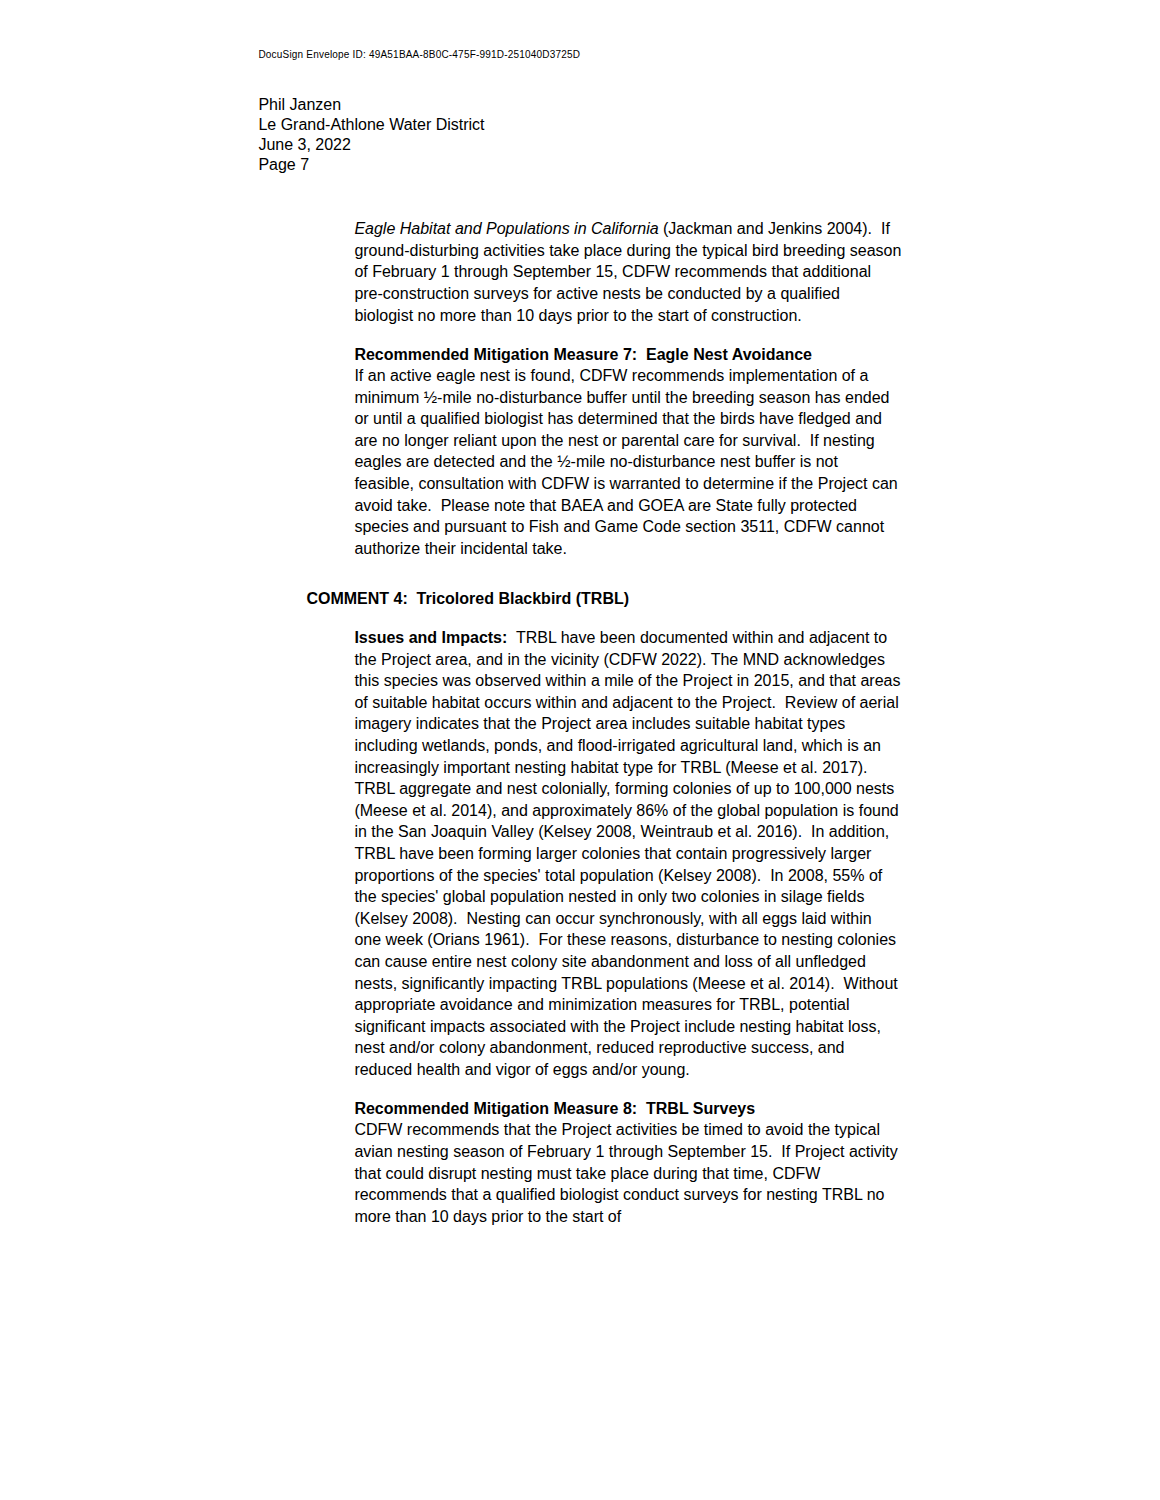DocuSign Envelope ID: 49A51BAA-8B0C-475F-991D-251040D3725D
Phil Janzen
Le Grand-Athlone Water District
June 3, 2022
Page 7
Eagle Habitat and Populations in California (Jackman and Jenkins 2004). If ground-disturbing activities take place during the typical bird breeding season of February 1 through September 15, CDFW recommends that additional pre-construction surveys for active nests be conducted by a qualified biologist no more than 10 days prior to the start of construction.
Recommended Mitigation Measure 7: Eagle Nest Avoidance
If an active eagle nest is found, CDFW recommends implementation of a minimum ½-mile no-disturbance buffer until the breeding season has ended or until a qualified biologist has determined that the birds have fledged and are no longer reliant upon the nest or parental care for survival. If nesting eagles are detected and the ½-mile no-disturbance nest buffer is not feasible, consultation with CDFW is warranted to determine if the Project can avoid take. Please note that BAEA and GOEA are State fully protected species and pursuant to Fish and Game Code section 3511, CDFW cannot authorize their incidental take.
COMMENT 4: Tricolored Blackbird (TRBL)
Issues and Impacts: TRBL have been documented within and adjacent to the Project area, and in the vicinity (CDFW 2022). The MND acknowledges this species was observed within a mile of the Project in 2015, and that areas of suitable habitat occurs within and adjacent to the Project. Review of aerial imagery indicates that the Project area includes suitable habitat types including wetlands, ponds, and flood-irrigated agricultural land, which is an increasingly important nesting habitat type for TRBL (Meese et al. 2017). TRBL aggregate and nest colonially, forming colonies of up to 100,000 nests (Meese et al. 2014), and approximately 86% of the global population is found in the San Joaquin Valley (Kelsey 2008, Weintraub et al. 2016). In addition, TRBL have been forming larger colonies that contain progressively larger proportions of the species' total population (Kelsey 2008). In 2008, 55% of the species' global population nested in only two colonies in silage fields (Kelsey 2008). Nesting can occur synchronously, with all eggs laid within one week (Orians 1961). For these reasons, disturbance to nesting colonies can cause entire nest colony site abandonment and loss of all unfledged nests, significantly impacting TRBL populations (Meese et al. 2014). Without appropriate avoidance and minimization measures for TRBL, potential significant impacts associated with the Project include nesting habitat loss, nest and/or colony abandonment, reduced reproductive success, and reduced health and vigor of eggs and/or young.
Recommended Mitigation Measure 8: TRBL Surveys
CDFW recommends that the Project activities be timed to avoid the typical avian nesting season of February 1 through September 15. If Project activity that could disrupt nesting must take place during that time, CDFW recommends that a qualified biologist conduct surveys for nesting TRBL no more than 10 days prior to the start of